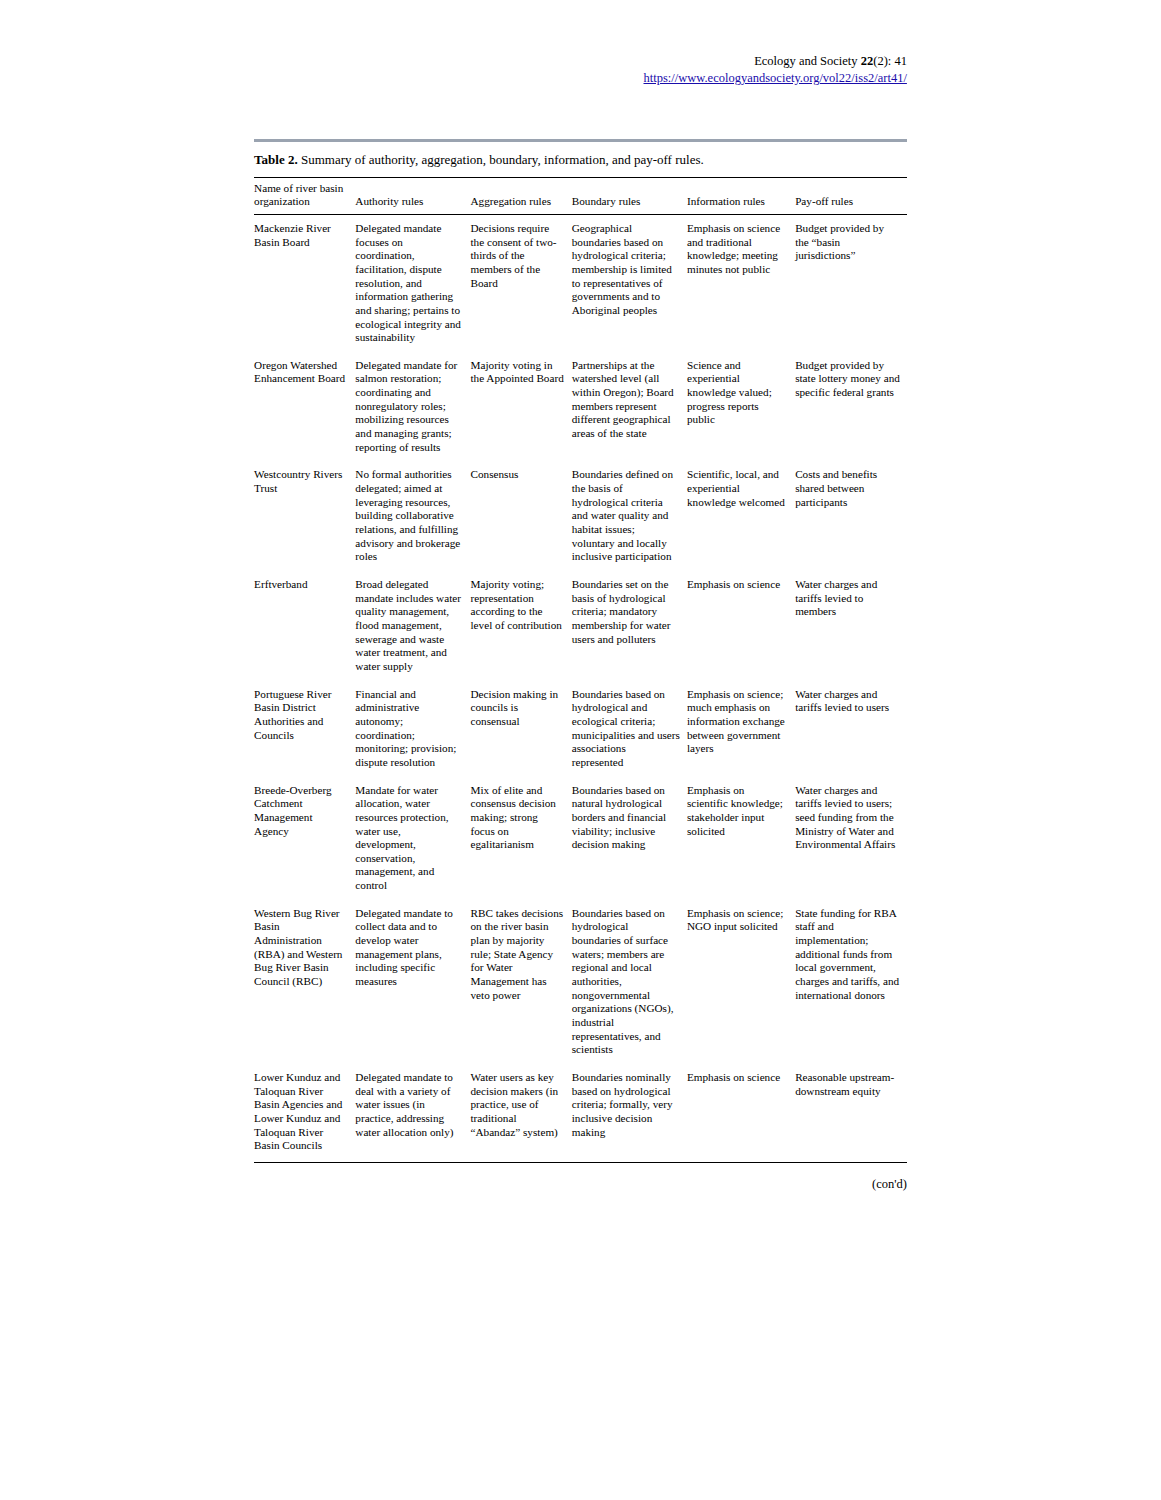Ecology and Society 22(2): 41
https://www.ecologyandsociety.org/vol22/iss2/art41/
Table 2. Summary of authority, aggregation, boundary, information, and pay-off rules.
| Name of river basin organization | Authority rules | Aggregation rules | Boundary rules | Information rules | Pay-off rules |
| --- | --- | --- | --- | --- | --- |
| Mackenzie River Basin Board | Delegated mandate focuses on coordination, facilitation, dispute resolution, and information gathering and sharing; pertains to ecological integrity and sustainability | Decisions require the consent of two-thirds of the members of the Board | Geographical boundaries based on hydrological criteria; membership is limited to representatives of governments and to Aboriginal peoples | Emphasis on science and traditional knowledge; meeting minutes not public | Budget provided by the “basin jurisdictions” |
| Oregon Watershed Enhancement Board | Delegated mandate for salmon restoration; coordinating and nonregulatory roles; mobilizing resources and managing grants; reporting of results | Majority voting in the Appointed Board | Partnerships at the watershed level (all within Oregon); Board members represent different geographical areas of the state | Science and experiential knowledge valued; progress reports public | Budget provided by state lottery money and specific federal grants |
| Westcountry Rivers Trust | No formal authorities delegated; aimed at leveraging resources, building collaborative relations, and fulfilling advisory and brokerage roles | Consensus | Boundaries defined on the basis of hydrological criteria and water quality and habitat issues; voluntary and locally inclusive participation | Scientific, local, and experiential knowledge welcomed | Costs and benefits shared between participants |
| Erftverband | Broad delegated mandate includes water quality management, flood management, sewerage and waste water treatment, and water supply | Majority voting; representation according to the level of contribution | Boundaries set on the basis of hydrological criteria; mandatory membership for water users and polluters | Emphasis on science | Water charges and tariffs levied to members |
| Portuguese River Basin District Authorities and Councils | Financial and administrative autonomy; coordination; monitoring; provision; dispute resolution | Decision making in councils is consensual | Boundaries based on hydrological and ecological criteria; municipalities and users associations represented | Emphasis on science; much emphasis on information exchange between government layers | Water charges and tariffs levied to users |
| Breede-Overberg Catchment Management Agency | Mandate for water allocation, water resources protection, water use, development, conservation, management, and control | Mix of elite and consensus decision making; strong focus on egalitarianism | Boundaries based on natural hydrological borders and financial viability; inclusive decision making | Emphasis on scientific knowledge; stakeholder input solicited | Water charges and tariffs levied to users; seed funding from the Ministry of Water and Environmental Affairs |
| Western Bug River Basin Administration (RBA) and Western Bug River Basin Council (RBC) | Delegated mandate to collect data and to develop water management plans, including specific measures | RBC takes decisions on the river basin plan by majority rule; State Agency for Water Management has veto power | Boundaries based on hydrological boundaries of surface waters; members are regional and local authorities, nongovernmental organizations (NGOs), industrial representatives, and scientists | Emphasis on science; NGO input solicited | State funding for RBA staff and implementation; additional funds from local government, charges and tariffs, and international donors |
| Lower Kunduz and Taloquan River Basin Agencies and Lower Kunduz and Taloquan River Basin Councils | Delegated mandate to deal with a variety of water issues (in practice, addressing water allocation only) | Water users as key decision makers (in practice, use of traditional “Abandaz” system) | Boundaries nominally based on hydrological criteria; formally, very inclusive decision making | Emphasis on science | Reasonable upstream-downstream equity |
(con'd)